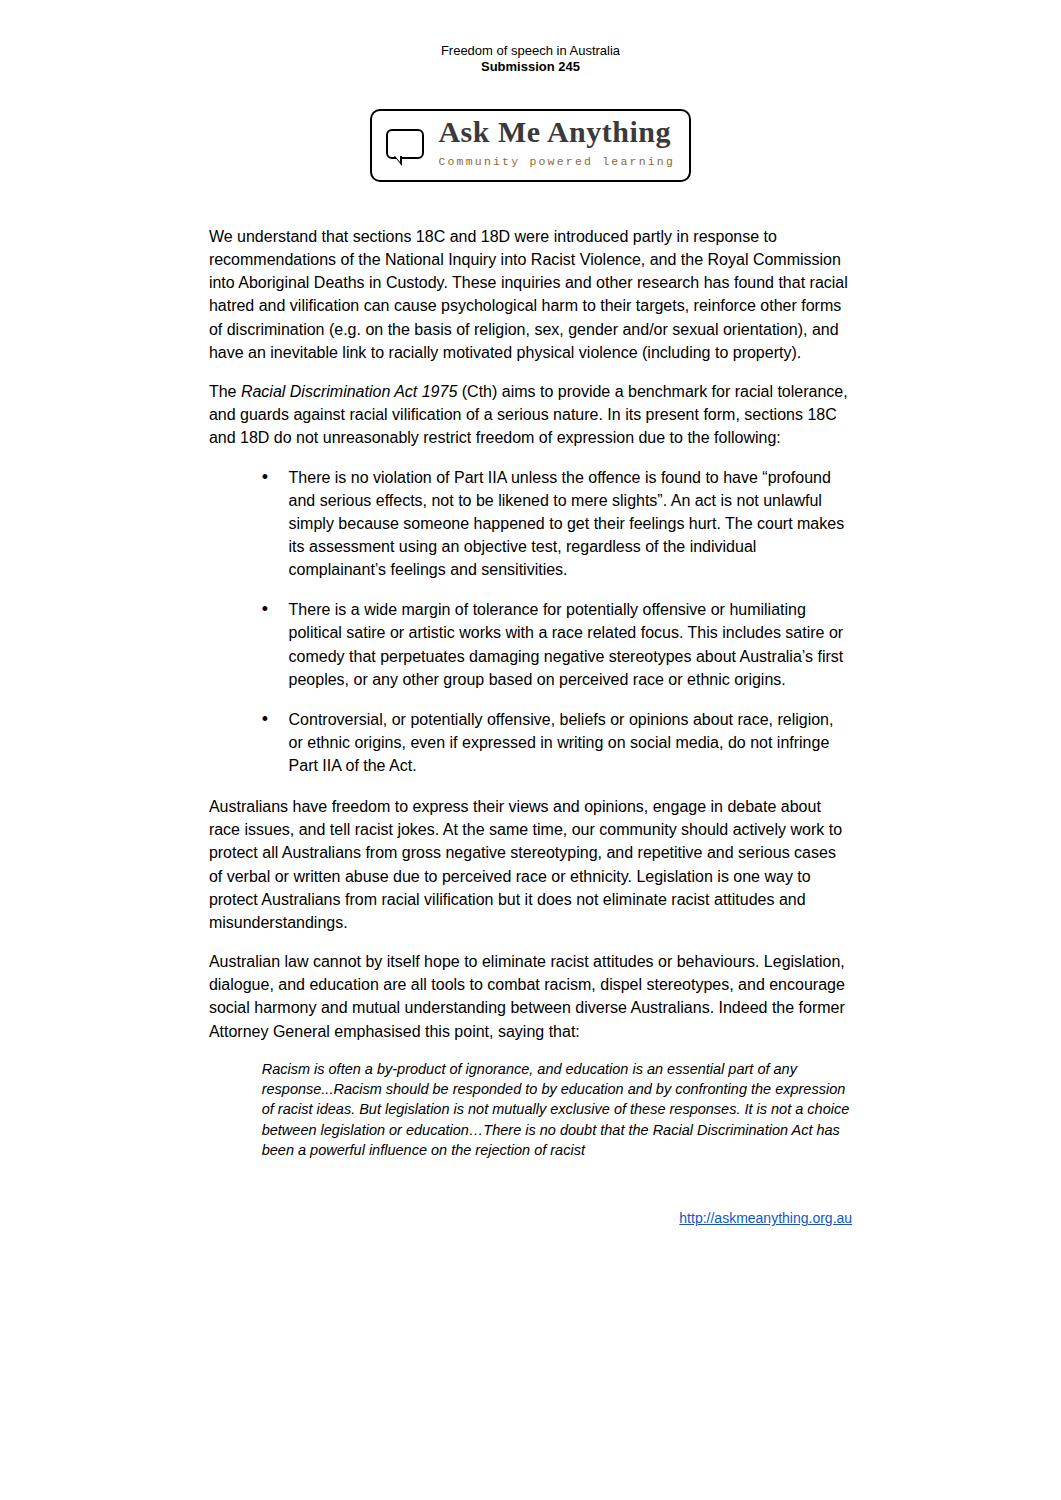Freedom of speech in Australia
Submission 245
Ask Me Anything
Community powered learning
We understand that sections 18C and 18D were introduced partly in response to recommendations of the National Inquiry into Racist Violence, and the Royal Commission into Aboriginal Deaths in Custody. These inquiries and other research has found that racial hatred and vilification can cause psychological harm to their targets, reinforce other forms of discrimination (e.g. on the basis of religion, sex, gender and/or sexual orientation), and have an inevitable link to racially motivated physical violence (including to property).
The Racial Discrimination Act 1975 (Cth) aims to provide a benchmark for racial tolerance, and guards against racial vilification of a serious nature. In its present form, sections 18C and 18D do not unreasonably restrict freedom of expression due to the following:
There is no violation of Part IIA unless the offence is found to have “profound and serious effects, not to be likened to mere slights”. An act is not unlawful simply because someone happened to get their feelings hurt. The court makes its assessment using an objective test, regardless of the individual complainant’s feelings and sensitivities.
There is a wide margin of tolerance for potentially offensive or humiliating political satire or artistic works with a race related focus. This includes satire or comedy that perpetuates damaging negative stereotypes about Australia’s first peoples, or any other group based on perceived race or ethnic origins.
Controversial, or potentially offensive, beliefs or opinions about race, religion, or ethnic origins, even if expressed in writing on social media, do not infringe Part IIA of the Act.
Australians have freedom to express their views and opinions, engage in debate about race issues, and tell racist jokes. At the same time, our community should actively work to protect all Australians from gross negative stereotyping, and repetitive and serious cases of verbal or written abuse due to perceived race or ethnicity. Legislation is one way to protect Australians from racial vilification but it does not eliminate racist attitudes and misunderstandings.
Australian law cannot by itself hope to eliminate racist attitudes or behaviours. Legislation, dialogue, and education are all tools to combat racism, dispel stereotypes, and encourage social harmony and mutual understanding between diverse Australians. Indeed the former Attorney General emphasised this point, saying that:
Racism is often a by-product of ignorance, and education is an essential part of any response...Racism should be responded to by education and by confronting the expression of racist ideas. But legislation is not mutually exclusive of these responses. It is not a choice between legislation or education…There is no doubt that the Racial Discrimination Act has been a powerful influence on the rejection of racist
http://askmeanything.org.au